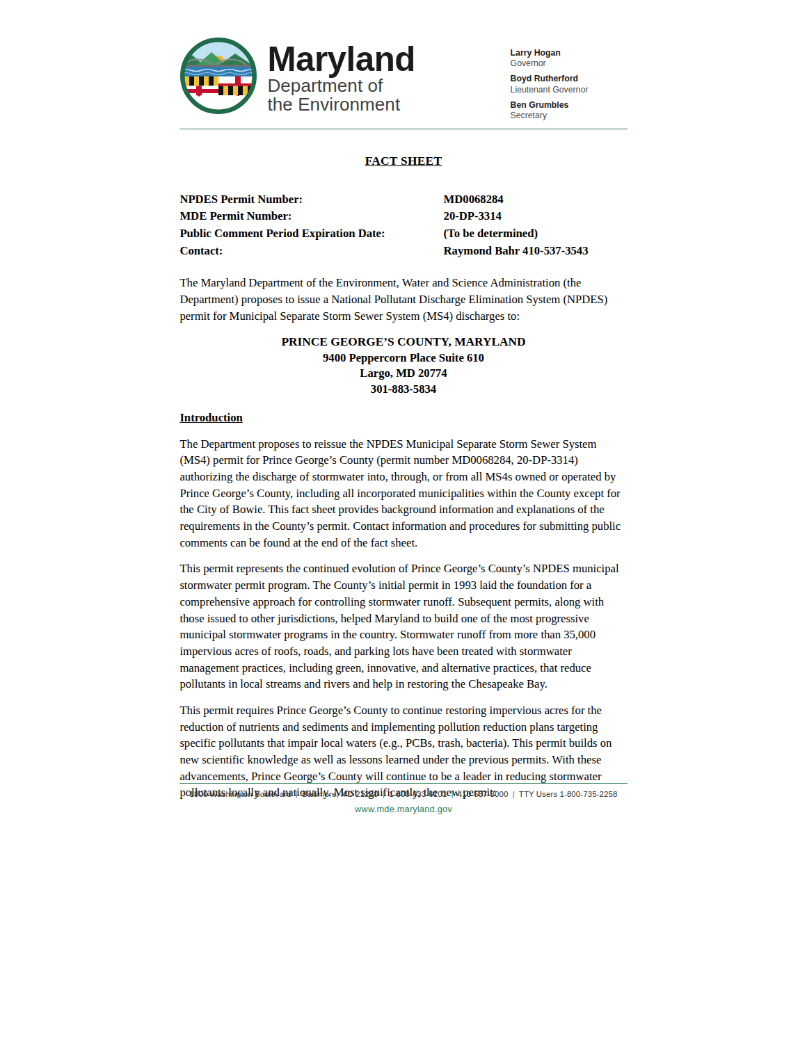Maryland Department of the Environment
Larry Hogan
Governor
Boyd Rutherford
Lieutenant Governor
Ben Grumbles
Secretary
FACT SHEET
| NPDES Permit Number: | MD0068284 |
| MDE Permit Number: | 20-DP-3314 |
| Public Comment Period Expiration Date: | (To be determined) |
| Contact: | Raymond Bahr 410-537-3543 |
The Maryland Department of the Environment, Water and Science Administration (the Department) proposes to issue a National Pollutant Discharge Elimination System (NPDES) permit for Municipal Separate Storm Sewer System (MS4) discharges to:
PRINCE GEORGE’S COUNTY, MARYLAND
9400 Peppercorn Place Suite 610
Largo, MD 20774
301-883-5834
Introduction
The Department proposes to reissue the NPDES Municipal Separate Storm Sewer System (MS4) permit for Prince George’s County (permit number MD0068284, 20-DP-3314) authorizing the discharge of stormwater into, through, or from all MS4s owned or operated by Prince George’s County, including all incorporated municipalities within the County except for the City of Bowie. This fact sheet provides background information and explanations of the requirements in the County’s permit. Contact information and procedures for submitting public comments can be found at the end of the fact sheet.
This permit represents the continued evolution of Prince George’s County’s NPDES municipal stormwater permit program. The County’s initial permit in 1993 laid the foundation for a comprehensive approach for controlling stormwater runoff. Subsequent permits, along with those issued to other jurisdictions, helped Maryland to build one of the most progressive municipal stormwater programs in the country. Stormwater runoff from more than 35,000 impervious acres of roofs, roads, and parking lots have been treated with stormwater management practices, including green, innovative, and alternative practices, that reduce pollutants in local streams and rivers and help in restoring the Chesapeake Bay.
This permit requires Prince George’s County to continue restoring impervious acres for the reduction of nutrients and sediments and implementing pollution reduction plans targeting specific pollutants that impair local waters (e.g., PCBs, trash, bacteria). This permit builds on new scientific knowledge as well as lessons learned under the previous permits. With these advancements, Prince George’s County will continue to be a leader in reducing stormwater pollutants locally and nationally. Most significantly, the new permit:
1800 Washington Boulevard | Baltimore, MD 21230 | 1-800-633-6101 | 410-537-3000 | TTY Users 1-800-735-2258
www.mde.maryland.gov